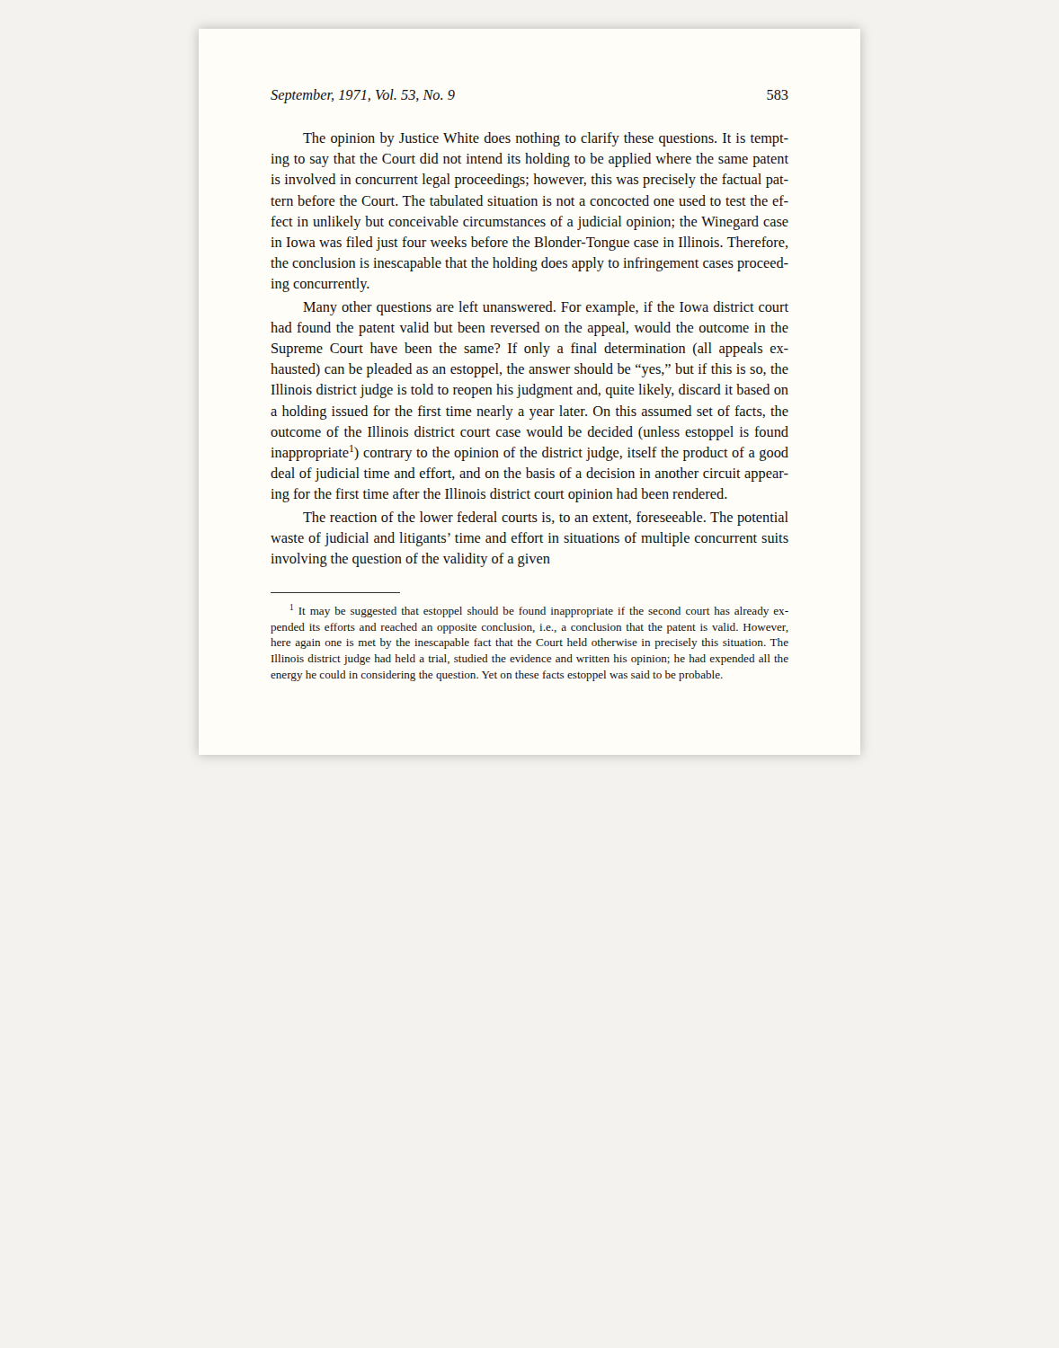September, 1971, Vol. 53, No. 9 583
The opinion by Justice White does nothing to clarify these questions. It is tempting to say that the Court did not intend its holding to be applied where the same patent is involved in concurrent legal proceedings; however, this was precisely the factual pattern before the Court. The tabulated situation is not a concocted one used to test the effect in unlikely but conceivable circumstances of a judicial opinion; the Winegard case in Iowa was filed just four weeks before the Blonder-Tongue case in Illinois. Therefore, the conclusion is inescapable that the holding does apply to infringement cases proceeding concurrently.
Many other questions are left unanswered. For example, if the Iowa district court had found the patent valid but been reversed on the appeal, would the outcome in the Supreme Court have been the same? If only a final determination (all appeals exhausted) can be pleaded as an estoppel, the answer should be “yes,” but if this is so, the Illinois district judge is told to reopen his judgment and, quite likely, discard it based on a holding issued for the first time nearly a year later. On this assumed set of facts, the outcome of the Illinois district court case would be decided (unless estoppel is found inappropriate1) contrary to the opinion of the district judge, itself the product of a good deal of judicial time and effort, and on the basis of a decision in another circuit appearing for the first time after the Illinois district court opinion had been rendered.
The reaction of the lower federal courts is, to an extent, foreseeable. The potential waste of judicial and litigants’ time and effort in situations of multiple concurrent suits involving the question of the validity of a given
1 It may be suggested that estoppel should be found inappropriate if the second court has already expended its efforts and reached an opposite conclusion, i.e., a conclusion that the patent is valid. However, here again one is met by the inescapable fact that the Court held otherwise in precisely this situation. The Illinois district judge had held a trial, studied the evidence and written his opinion; he had expended all the energy he could in considering the question. Yet on these facts estoppel was said to be probable.